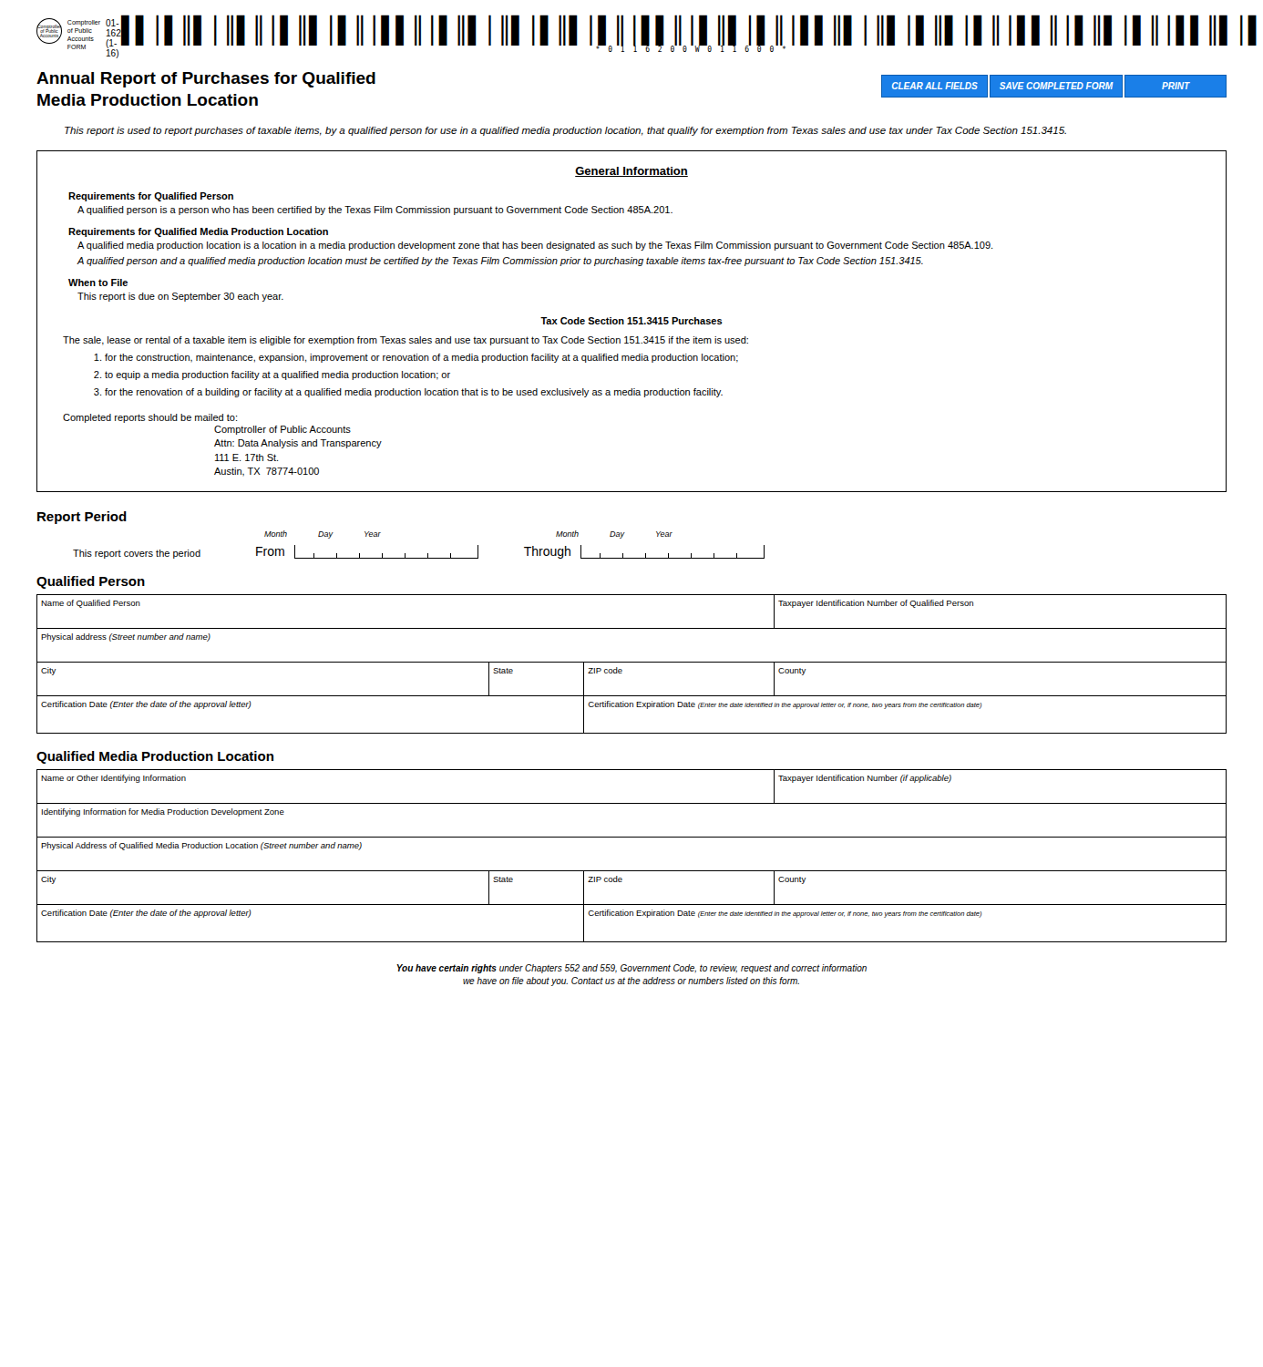Comptroller
of Public
Accounts
Comptroller
of Public
Accounts
FORM
01-162
(1-16)
▌▌│▌║▌│║▌║│▌║▌│▌║│▌▌║│▌║▌│║▌│▌║▌│▌║│▌▌║│▌║▌│▌║│▌▌║▌│║▌│▌║▌│▌║│▌▌║│▌║▌│▌║│▌▌║▌│▌
* 0 1 1 6 2 0 0 W 0 1 1 6 0 0 *
Annual Report of Purchases for Qualified
Media Production Location
CLEAR ALL FIELDS
SAVE COMPLETED FORM
PRINT
This report is used to report purchases of taxable items, by a qualified person for use in a qualified media production location, that qualify for exemption from Texas sales and use tax under Tax Code Section 151.3415.
General Information
Requirements for Qualified Person
A qualified person is a person who has been certified by the Texas Film Commission pursuant to Government Code Section 485A.201.
Requirements for Qualified Media Production Location
A qualified media production location is a location in a media production development zone that has been designated as such by the Texas Film Commission pursuant to Government Code Section 485A.109.
A qualified person and a qualified media production location must be certified by the Texas Film Commission prior to purchasing taxable items tax-free pursuant to Tax Code Section 151.3415.
When to File
This report is due on September 30 each year.
Tax Code Section 151.3415 Purchases
The sale, lease or rental of a taxable item is eligible for exemption from Texas sales and use tax pursuant to Tax Code Section 151.3415 if the item is used:
for the construction, maintenance, expansion, improvement or renovation of a media production facility at a qualified media production location;
to equip a media production facility at a qualified media production location; or
for the renovation of a building or facility at a qualified media production location that is to be used exclusively as a media production facility.
Completed reports should be mailed to:
Comptroller of Public Accounts
Attn: Data Analysis and Transparency
111 E. 17th St.
Austin, TX 78774-0100
Report Period
Month Day Year
Month Day Year
This report covers the period
From
Through
Qualified Person
| Name of Qualified Person | Taxpayer Identification Number of Qualified Person |
| Physical address (Street number and name) |
| City | State | ZIP code | County |
| Certification Date (Enter the date of the approval letter) | Certification Expiration Date (Enter the date identified in the approval letter or, if none, two years from the certification date) |
Qualified Media Production Location
| Name or Other Identifying Information | Taxpayer Identification Number (if applicable) |
| Identifying Information for Media Production Development Zone |
| Physical Address of Qualified Media Production Location (Street number and name) |
| City | State | ZIP code | County |
| Certification Date (Enter the date of the approval letter) | Certification Expiration Date (Enter the date identified in the approval letter or, if none, two years from the certification date) |
You have certain rights under Chapters 552 and 559, Government Code, to review, request and correct information
we have on file about you. Contact us at the address or numbers listed on this form.